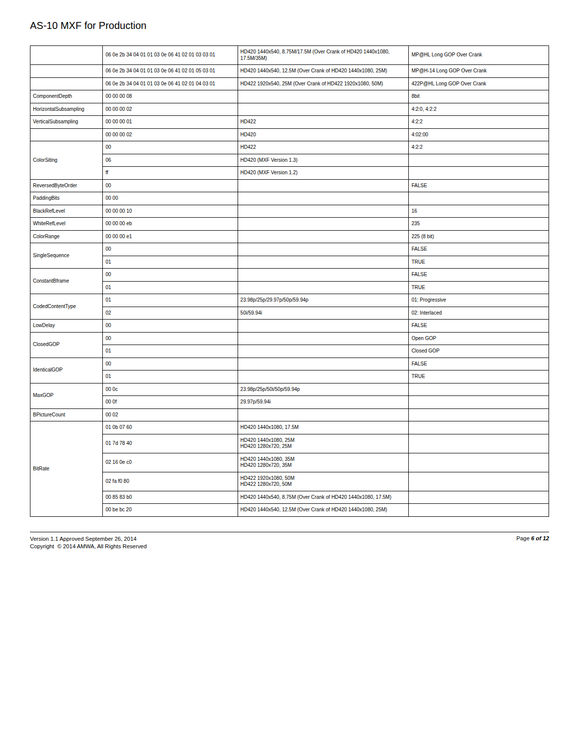AS-10 MXF for Production
| | 06 0e 2b 34 04 01 01 03 0e 06 41 02 01 03 03 01 | HD420 1440x540, 8.75M/17.5M (Over Crank of HD420 1440x1080, 17.5M/35M) | MP@HL Long GOP Over Crank |
| | 06 0e 2b 34 04 01 01 03 0e 06 41 02 01 05 03 01 | HD420 1440x540, 12.5M (Over Crank of HD420 1440x1080, 25M) | MP@H-14 Long GOP Over Crank |
| | 06 0e 2b 34 04 01 01 03 0e 06 41 02 01 04 03 01 | HD422 1920x540, 25M (Over Crank of HD422 1920x1080, 50M) | 422P@HL Long GOP Over Crank |
| ComponentDepth | 00 00 00 08 | | 8bit |
| HorizontalSubsampling | 00 00 00 02 | | 4:2:0, 4:2:2 |
| VerticalSubsampling | 00 00 00 01 | HD422 | 4:2:2 |
| | 00 00 00 02 | HD420 | 4:02:00 |
| ColorSiting | 00 | HD422 | 4:2:2 |
| 06 | HD420 (MXF Version 1.3) | |
| ff | HD420 (MXF Version 1.2) | |
| ReversedByteOrder | 00 | | FALSE |
| PaddingBits | 00 00 | | |
| BlackRefLevel | 00 00 00 10 | | 16 |
| WhiteRefLevel | 00 00 00 eb | | 235 |
| ColorRange | 00 00 00 e1 | | 225 (8 bit) |
| SingleSequence | 00 | | FALSE |
| 01 | | TRUE |
| ConstantBframe | 00 | | FALSE |
| 01 | | TRUE |
| CodedContentType | 01 | 23.98p/25p/29.97p/50p/59.94p | 01: Progressive |
| 02 | 50i/59.94i | 02: Interlaced |
| LowDelay | 00 | | FALSE |
| ClosedGOP | 00 | | Open GOP |
| 01 | | Closed GOP |
| IdenticalGOP | 00 | | FALSE |
| 01 | | TRUE |
| MaxGOP | 00 0c | 23.98p/25p/50i/50p/59.94p | |
| 00 0f | 29.97p/59.94i | |
| BPictureCount | 00 02 | | |
| BitRate | 01 0b 07 60 | HD420 1440x1080, 17.5M | |
| 01 7d 78 40 | HD420 1440x1080, 25M HD420 1280x720, 25M | |
| 02 16 0e c0 | HD420 1440x1080, 35M HD420 1280x720, 35M | |
| 02 fa f0 80 | HD422 1920x1080, 50M HD422 1280x720, 50M | |
| 00 85 83 b0 | HD420 1440x540, 8.75M (Over Crank of HD420 1440x1080, 17.5M) | |
| 00 be bc 20 | HD420 1440x540, 12.5M (Over Crank of HD420 1440x1080, 25M) | |
Version 1.1 Approved September 26, 2014
Copyright © 2014 AMWA, All Rights Reserved
Page 6 of 12